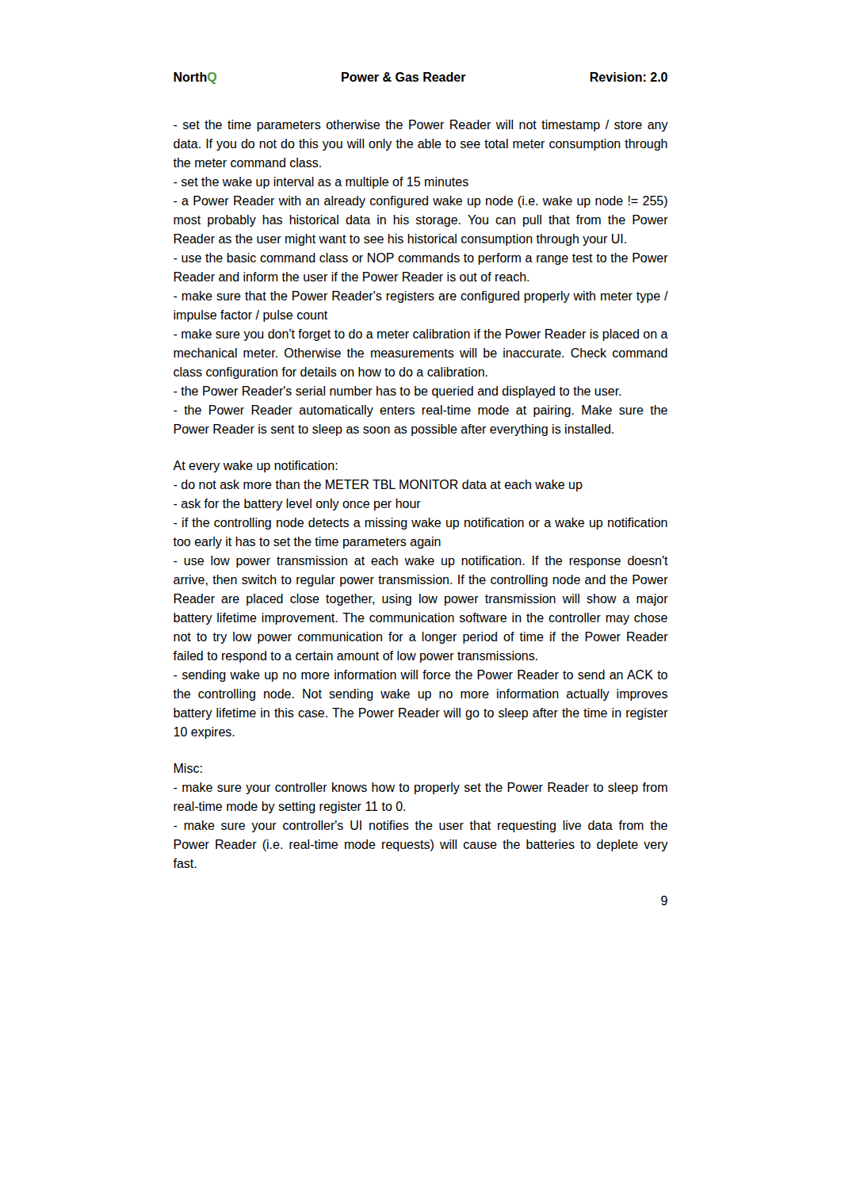North Q
Power & Gas Reader
Revision: 2.0
- set the time parameters otherwise the Power Reader will not timestamp / store any data. If you do not do this you will only the able to see total meter consumption through the meter command class.
- set the wake up interval as a multiple of 15 minutes
- a Power Reader with an already configured wake up node (i.e. wake up node != 255) most probably has historical data in his storage. You can pull that from the Power Reader as the user might want to see his historical consumption through your UI.
- use the basic command class or NOP commands to perform a range test to the Power Reader and inform the user if the Power Reader is out of reach.
- make sure that the Power Reader's registers are configured properly with meter type / impulse factor / pulse count
- make sure you don't forget to do a meter calibration if the Power Reader is placed on a mechanical meter. Otherwise the measurements will be inaccurate. Check command class configuration for details on how to do a calibration.
- the Power Reader's serial number has to be queried and displayed to the user.
- the Power Reader automatically enters real-time mode at pairing. Make sure the Power Reader is sent to sleep as soon as possible after everything is installed.
At every wake up notification:
- do not ask more than the METER TBL MONITOR data at each wake up
- ask for the battery level only once per hour
- if the controlling node detects a missing wake up notification or a wake up notification too early it has to set the time parameters again
- use low power transmission at each wake up notification. If the response doesn't arrive, then switch to regular power transmission. If the controlling node and the Power Reader are placed close together, using low power transmission will show a major battery lifetime improvement. The communication software in the controller may chose not to try low power communication for a longer period of time if the Power Reader failed to respond to a certain amount of low power transmissions.
- sending wake up no more information will force the Power Reader to send an ACK to the controlling node. Not sending wake up no more information actually improves battery lifetime in this case. The Power Reader will go to sleep after the time in register 10 expires.
Misc:
- make sure your controller knows how to properly set the Power Reader to sleep from real-time mode by setting register 11 to 0.
- make sure your controller's UI notifies the user that requesting live data from the Power Reader (i.e. real-time mode requests) will cause the batteries to deplete very fast.
9